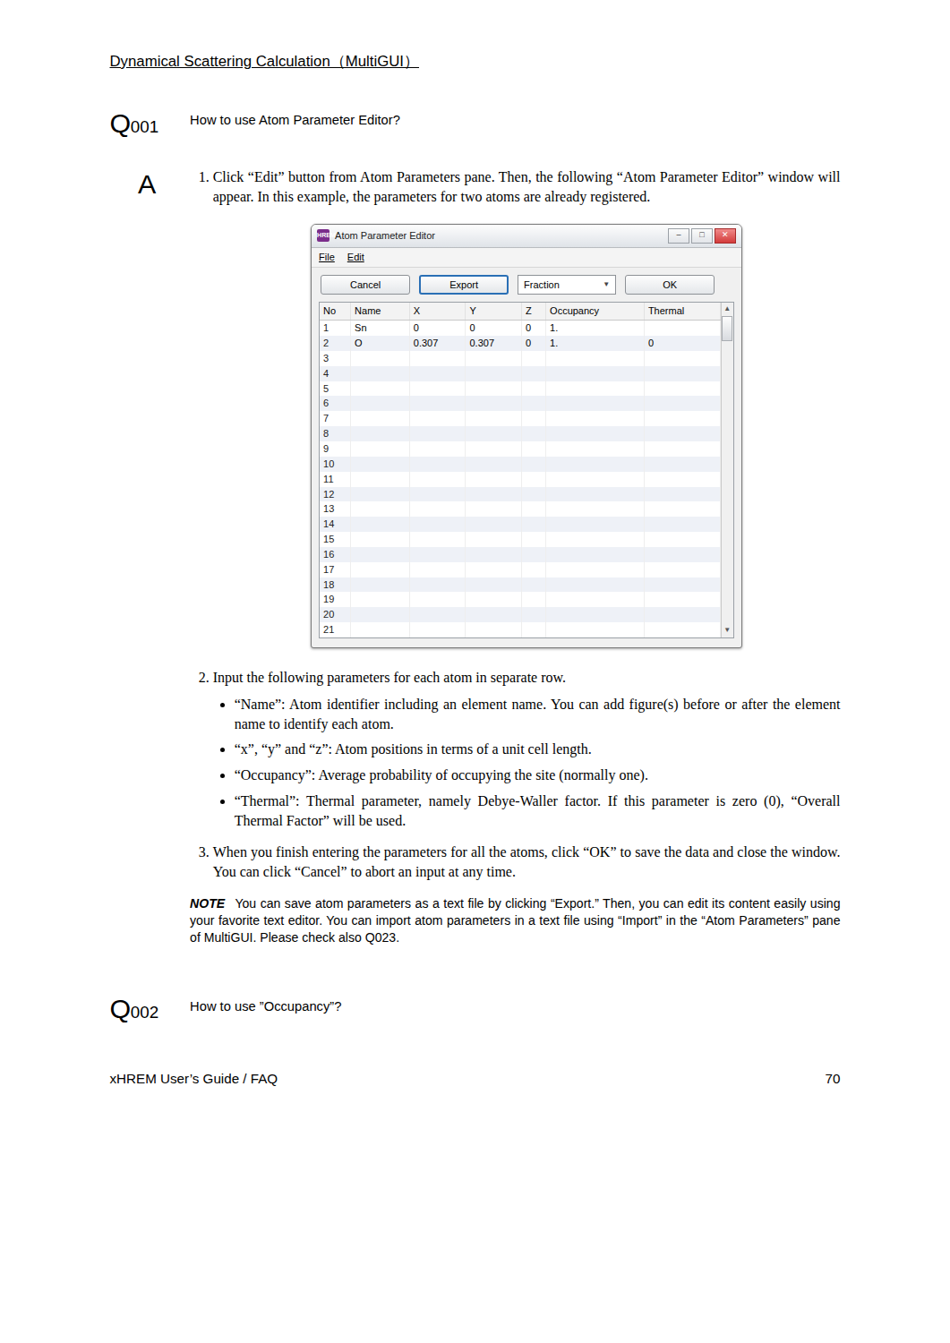Dynamical Scattering Calculation（MultiGUI）
Q001
How to use Atom Parameter Editor?
A
Click “Edit” button from Atom Parameters pane. Then, the following “Atom Parameter Editor” window will appear. In this example, the parameters for two atoms are already registered.
HREM
Atom Parameter Editor
–□✕
File Edit
Cancel
Export
Fraction▼
OK
| No | Name | X | Y | Z | Occupancy | Thermal |
| --- | --- | --- | --- | --- | --- | --- |
| 1 | Sn | 0 | 0 | 0 | 1. | |
| 2 | O | 0.307 | 0.307 | 0 | 1. | 0 |
| 3 | | | | | | |
| 4 | | | | | | |
| 5 | | | | | | |
| 6 | | | | | | |
| 7 | | | | | | |
| 8 | | | | | | |
| 9 | | | | | | |
| 10 | | | | | | |
| 11 | | | | | | |
| 12 | | | | | | |
| 13 | | | | | | |
| 14 | | | | | | |
| 15 | | | | | | |
| 16 | | | | | | |
| 17 | | | | | | |
| 18 | | | | | | |
| 19 | | | | | | |
| 20 | | | | | | |
| 21 | | | | | | |
▲
▼
Input the following parameters for each atom in separate row.
“Name”: Atom identifier including an element name. You can add figure(s) before or after the element name to identify each atom.
“x”, “y” and “z”: Atom positions in terms of a unit cell length.
“Occupancy”: Average probability of occupying the site (normally one).
“Thermal”: Thermal parameter, namely Debye-Waller factor. If this parameter is zero (0), “Overall Thermal Factor” will be used.
When you finish entering the parameters for all the atoms, click “OK” to save the data and close the window. You can click “Cancel” to abort an input at any time.
NOTEYou can save atom parameters as a text file by clicking “Export.” Then, you can edit its content easily using your favorite text editor. You can import atom parameters in a text file using “Import” in the “Atom Parameters” pane of MultiGUI. Please check also Q023.
Q002
How to use ”Occupancy”?
xHREM User’s Guide / FAQ
70